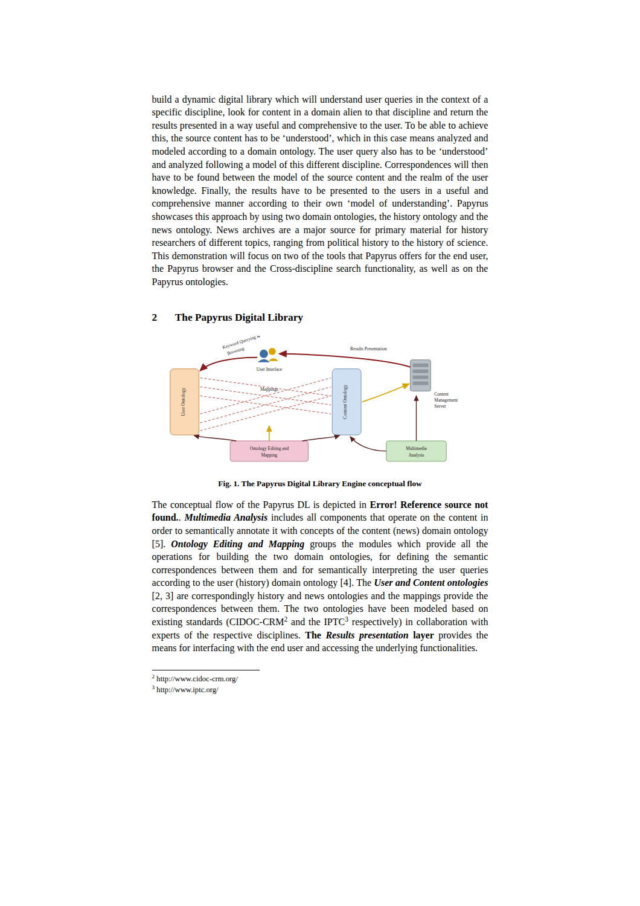build a dynamic digital library which will understand user queries in the context of a specific discipline, look for content in a domain alien to that discipline and return the results presented in a way useful and comprehensive to the user. To be able to achieve this, the source content has to be ‘understood’, which in this case means analyzed and modeled according to a domain ontology. The user query also has to be ‘understood’ and analyzed following a model of this different discipline. Correspondences will then have to be found between the model of the source content and the realm of the user knowledge. Finally, the results have to be presented to the users in a useful and comprehensive manner according to their own ‘model of understanding’. Papyrus showcases this approach by using two domain ontologies, the history ontology and the news ontology. News archives are a major source for primary material for history researchers of different topics, ranging from political history to the history of science. This demonstration will focus on two of the tools that Papyrus offers for the end user, the Papyrus browser and the Cross-discipline search functionality, as well as on the Papyrus ontologies.
2 The Papyrus Digital Library
User Ontology Content Ontology Ontology Editing and Mapping Multimedia Analysis Content Management Server User Interface Mappings Keyword Querying & Browsing Results Presentation
Fig. 1. The Papyrus Digital Library Engine conceptual flow
The conceptual flow of the Papyrus DL is depicted in Error! Reference source not found.. Multimedia Analysis includes all components that operate on the content in order to semantically annotate it with concepts of the content (news) domain ontology [5]. Ontology Editing and Mapping groups the modules which provide all the operations for building the two domain ontologies, for defining the semantic correspondences between them and for semantically interpreting the user queries according to the user (history) domain ontology [4]. The User and Content ontologies [2, 3] are correspondingly history and news ontologies and the mappings provide the correspondences between them. The two ontologies have been modeled based on existing standards (CIDOC-CRM2 and the IPTC3 respectively) in collaboration with experts of the respective disciplines. The Results presentation layer provides the means for interfacing with the end user and accessing the underlying functionalities.
2 http://www.cidoc-crm.org/
3 http://www.iptc.org/